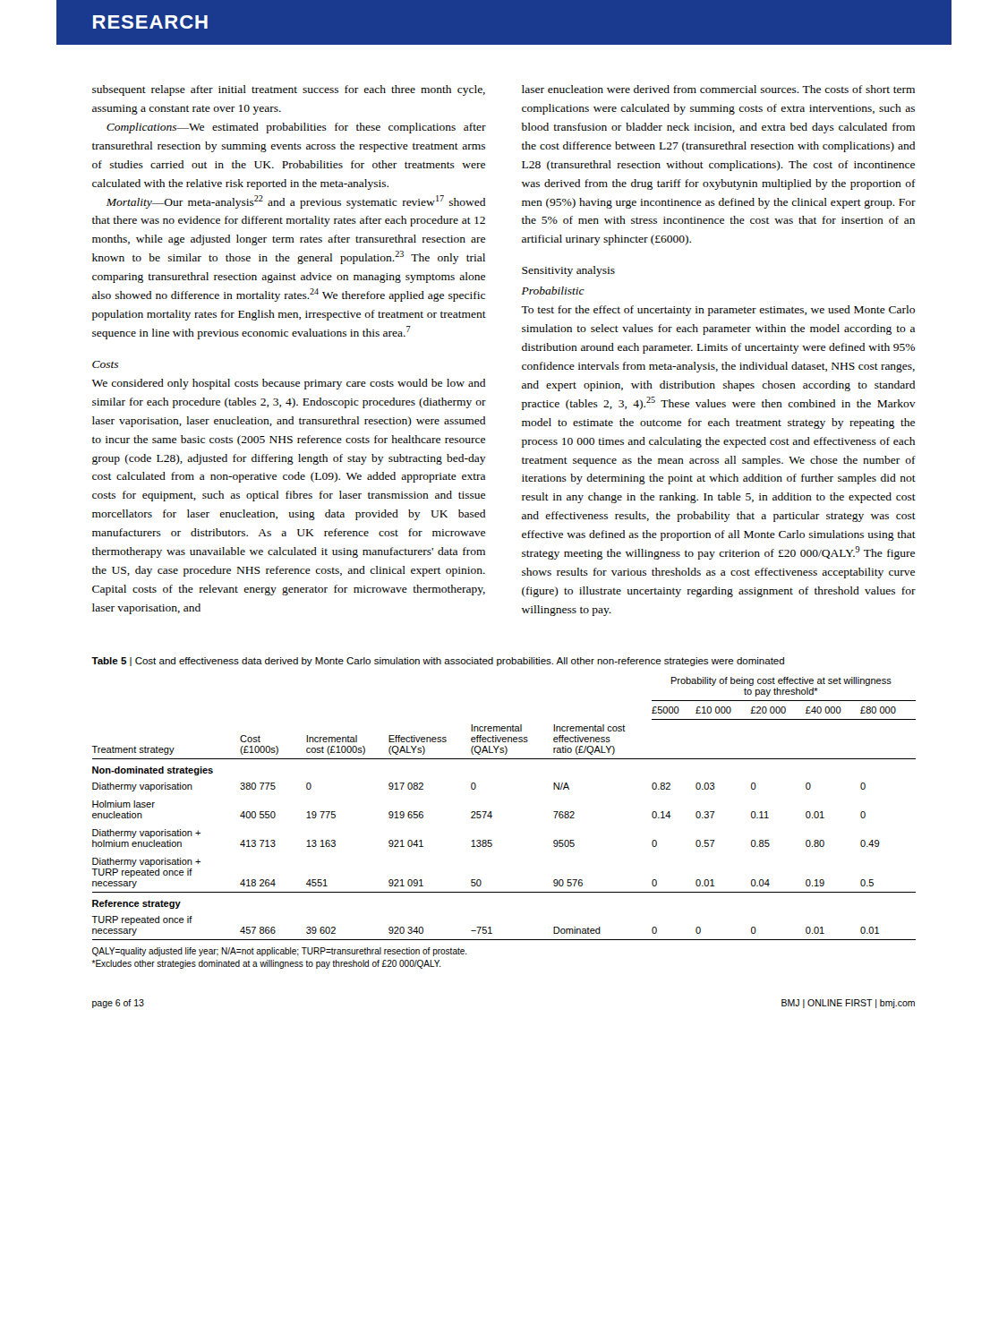RESEARCH
subsequent relapse after initial treatment success for each three month cycle, assuming a constant rate over 10 years.
Complications—We estimated probabilities for these complications after transurethral resection by summing events across the respective treatment arms of studies carried out in the UK. Probabilities for other treatments were calculated with the relative risk reported in the meta-analysis.
Mortality—Our meta-analysis22 and a previous systematic review17 showed that there was no evidence for different mortality rates after each procedure at 12 months, while age adjusted longer term rates after transurethral resection are known to be similar to those in the general population.23 The only trial comparing transurethral resection against advice on managing symptoms alone also showed no difference in mortality rates.24 We therefore applied age specific population mortality rates for English men, irrespective of treatment or treatment sequence in line with previous economic evaluations in this area.7
Costs
We considered only hospital costs because primary care costs would be low and similar for each procedure (tables 2, 3, 4). Endoscopic procedures (diathermy or laser vaporisation, laser enucleation, and transurethral resection) were assumed to incur the same basic costs (2005 NHS reference costs for healthcare resource group (code L28), adjusted for differing length of stay by subtracting bed-day cost calculated from a non-operative code (L09). We added appropriate extra costs for equipment, such as optical fibres for laser transmission and tissue morcellators for laser enucleation, using data provided by UK based manufacturers or distributors. As a UK reference cost for microwave thermotherapy was unavailable we calculated it using manufacturers' data from the US, day case procedure NHS reference costs, and clinical expert opinion. Capital costs of the relevant energy generator for microwave thermotherapy, laser vaporisation, and
laser enucleation were derived from commercial sources. The costs of short term complications were calculated by summing costs of extra interventions, such as blood transfusion or bladder neck incision, and extra bed days calculated from the cost difference between L27 (transurethral resection with complications) and L28 (transurethral resection without complications). The cost of incontinence was derived from the drug tariff for oxybutynin multiplied by the proportion of men (95%) having urge incontinence as defined by the clinical expert group. For the 5% of men with stress incontinence the cost was that for insertion of an artificial urinary sphincter (£6000).
Sensitivity analysis
Probabilistic
To test for the effect of uncertainty in parameter estimates, we used Monte Carlo simulation to select values for each parameter within the model according to a distribution around each parameter. Limits of uncertainty were defined with 95% confidence intervals from meta-analysis, the individual dataset, NHS cost ranges, and expert opinion, with distribution shapes chosen according to standard practice (tables 2, 3, 4).25 These values were then combined in the Markov model to estimate the outcome for each treatment strategy by repeating the process 10 000 times and calculating the expected cost and effectiveness of each treatment sequence as the mean across all samples. We chose the number of iterations by determining the point at which addition of further samples did not result in any change in the ranking. In table 5, in addition to the expected cost and effectiveness results, the probability that a particular strategy was cost effective was defined as the proportion of all Monte Carlo simulations using that strategy meeting the willingness to pay criterion of £20 000/QALY.9 The figure shows results for various thresholds as a cost effectiveness acceptability curve (figure) to illustrate uncertainty regarding assignment of threshold values for willingness to pay.
Table 5 | Cost and effectiveness data derived by Monte Carlo simulation with associated probabilities. All other non-reference strategies were dominated
| | | | | | | Probability of being cost effective at set willingness to pay threshold* |
| --- | --- | --- | --- | --- | --- | --- |
| £5000 | £10 000 | £20 000 | £40 000 | £80 000 |
| Treatment strategy | Cost (£1000s) | Incremental cost (£1000s) | Effectiveness (QALYs) | Incremental effectiveness (QALYs) | Incremental cost effectiveness ratio (£/QALY) | | | | | |
| Non-dominated strategies |
| Diathermy vaporisation | 380 775 | 0 | 917 082 | 0 | N/A | 0.82 | 0.03 | 0 | 0 | 0 |
| Holmium laser enucleation | 400 550 | 19 775 | 919 656 | 2574 | 7682 | 0.14 | 0.37 | 0.11 | 0.01 | 0 |
| Diathermy vaporisation + holmium enucleation | 413 713 | 13 163 | 921 041 | 1385 | 9505 | 0 | 0.57 | 0.85 | 0.80 | 0.49 |
| Diathermy vaporisation + TURP repeated once if necessary | 418 264 | 4551 | 921 091 | 50 | 90 576 | 0 | 0.01 | 0.04 | 0.19 | 0.5 |
| Reference strategy |
| TURP repeated once if necessary | 457 866 | 39 602 | 920 340 | −751 | Dominated | 0 | 0 | 0 | 0.01 | 0.01 |
QALY=quality adjusted life year; N/A=not applicable; TURP=transurethral resection of prostate.
*Excludes other strategies dominated at a willingness to pay threshold of £20 000/QALY.
page 6 of 13
BMJ | ONLINE FIRST | bmj.com